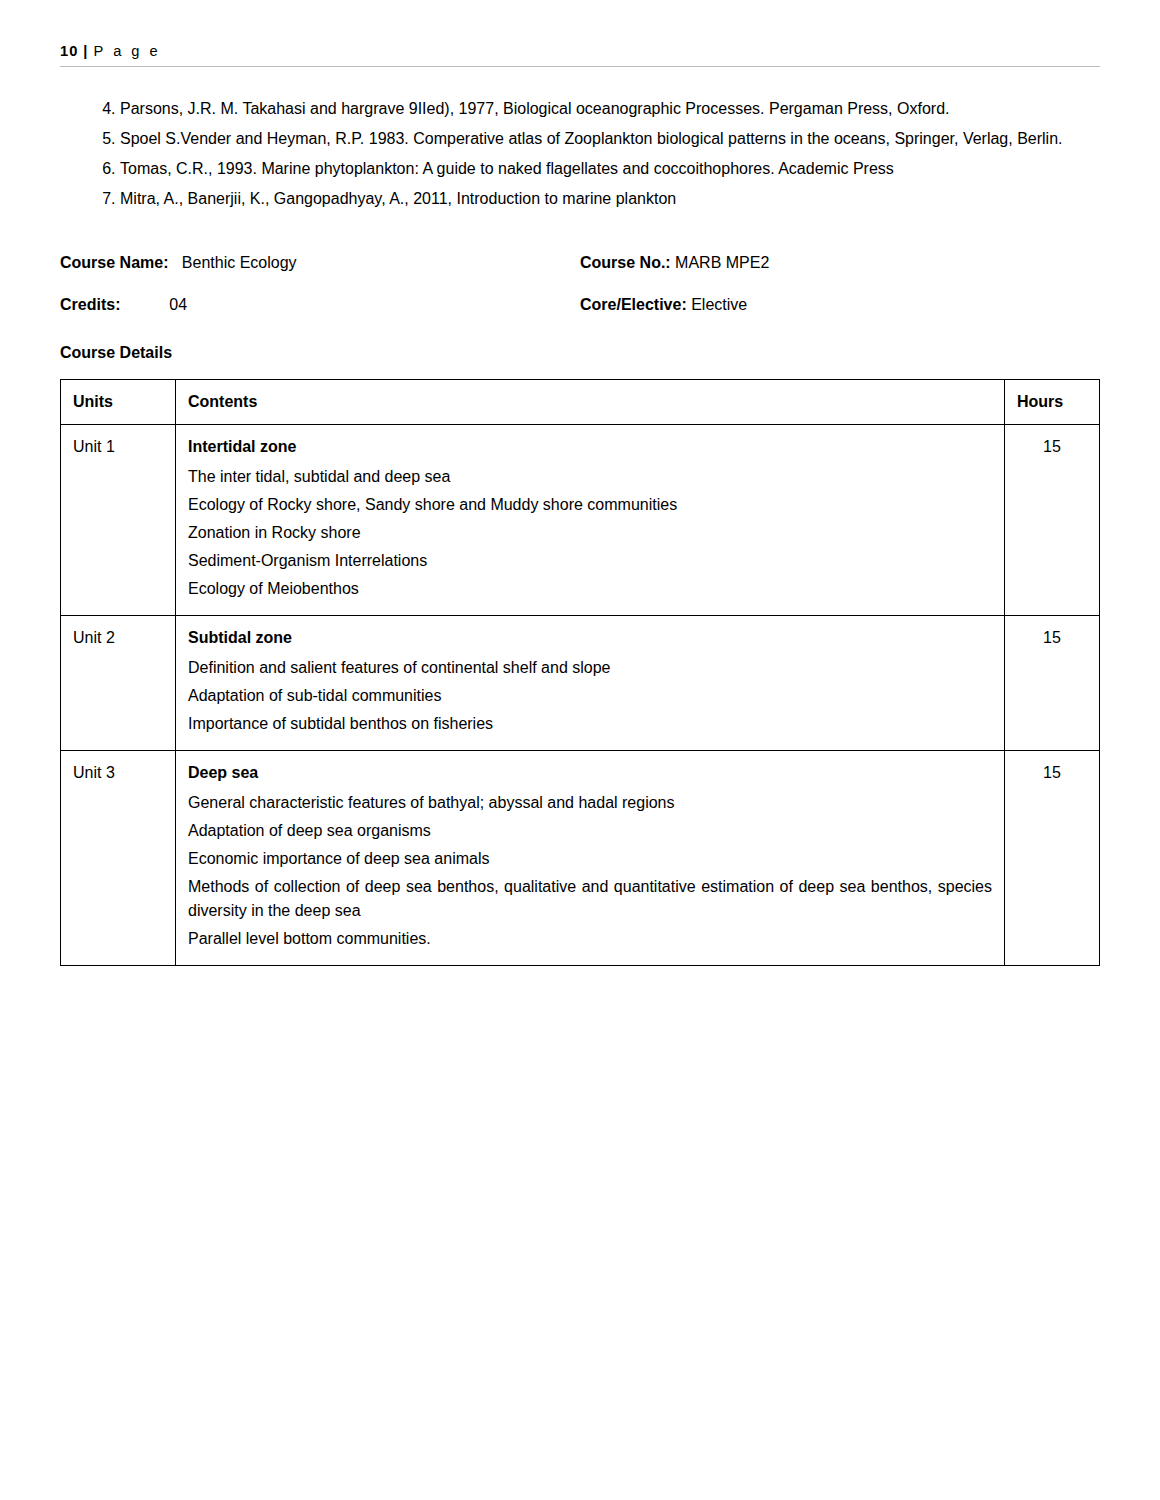10 | P a g e
Parsons, J.R. M. Takahasi and hargrave 9IIed), 1977, Biological oceanographic Processes. Pergaman Press, Oxford.
Spoel S.Vender and Heyman, R.P. 1983. Comperative atlas of Zooplankton biological patterns in the oceans, Springer, Verlag, Berlin.
Tomas, C.R., 1993. Marine phytoplankton: A guide to naked flagellates and coccoithophores. Academic Press
Mitra, A., Banerjii, K., Gangopadhyay, A., 2011, Introduction to marine plankton
Course Name: Benthic Ecology
Course No.: MARB MPE2
Credits: 04
Core/Elective: Elective
Course Details
| Units | Contents | Hours |
| --- | --- | --- |
| Unit 1 | Intertidal zone The inter tidal, subtidal and deep sea Ecology of Rocky shore, Sandy shore and Muddy shore communities Zonation in Rocky shore Sediment-Organism Interrelations Ecology of Meiobenthos | 15 |
| Unit 2 | Subtidal zone Definition and salient features of continental shelf and slope Adaptation of sub-tidal communities Importance of subtidal benthos on fisheries | 15 |
| Unit 3 | Deep sea General characteristic features of bathyal; abyssal and hadal regions Adaptation of deep sea organisms Economic importance of deep sea animals Methods of collection of deep sea benthos, qualitative and quantitative estimation of deep sea benthos, species diversity in the deep sea Parallel level bottom communities. | 15 |